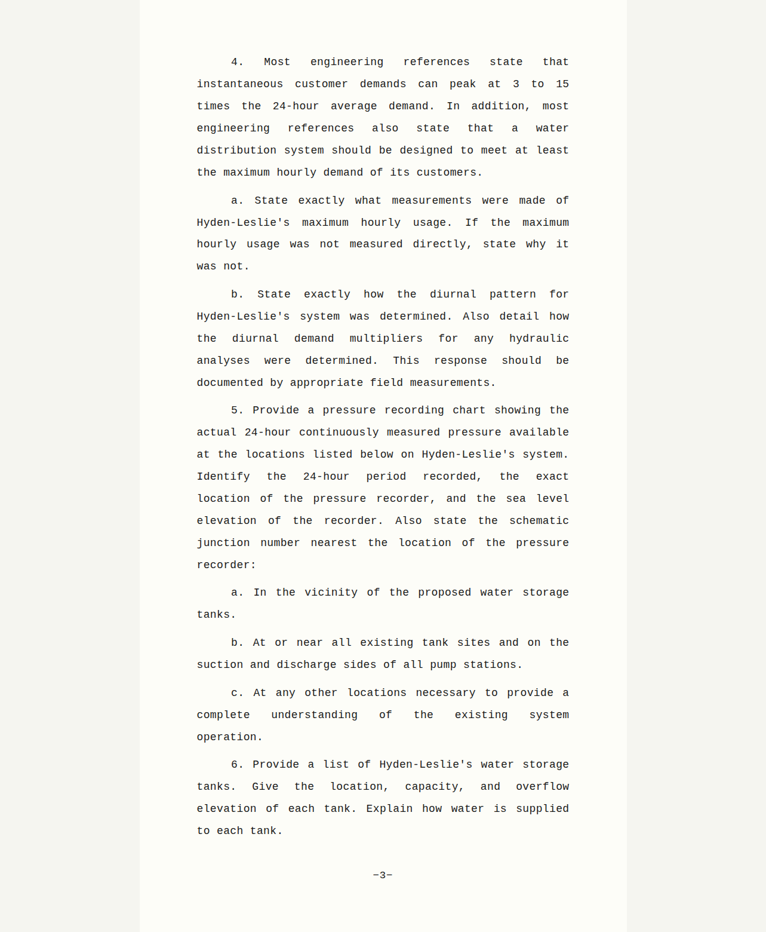4. Most engineering references state that instantaneous customer demands can peak at 3 to 15 times the 24-hour average demand. In addition, most engineering references also state that a water distribution system should be designed to meet at least the maximum hourly demand of its customers.
a. State exactly what measurements were made of Hyden-Leslie's maximum hourly usage. If the maximum hourly usage was not measured directly, state why it was not.
b. State exactly how the diurnal pattern for Hyden-Leslie's system was determined. Also detail how the diurnal demand multipliers for any hydraulic analyses were determined. This response should be documented by appropriate field measurements.
5. Provide a pressure recording chart showing the actual 24-hour continuously measured pressure available at the locations listed below on Hyden-Leslie's system. Identify the 24-hour period recorded, the exact location of the pressure recorder, and the sea level elevation of the recorder. Also state the schematic junction number nearest the location of the pressure recorder:
a. In the vicinity of the proposed water storage tanks.
b. At or near all existing tank sites and on the suction and discharge sides of all pump stations.
c. At any other locations necessary to provide a complete understanding of the existing system operation.
6. Provide a list of Hyden-Leslie's water storage tanks. Give the location, capacity, and overflow elevation of each tank. Explain how water is supplied to each tank.
−3−